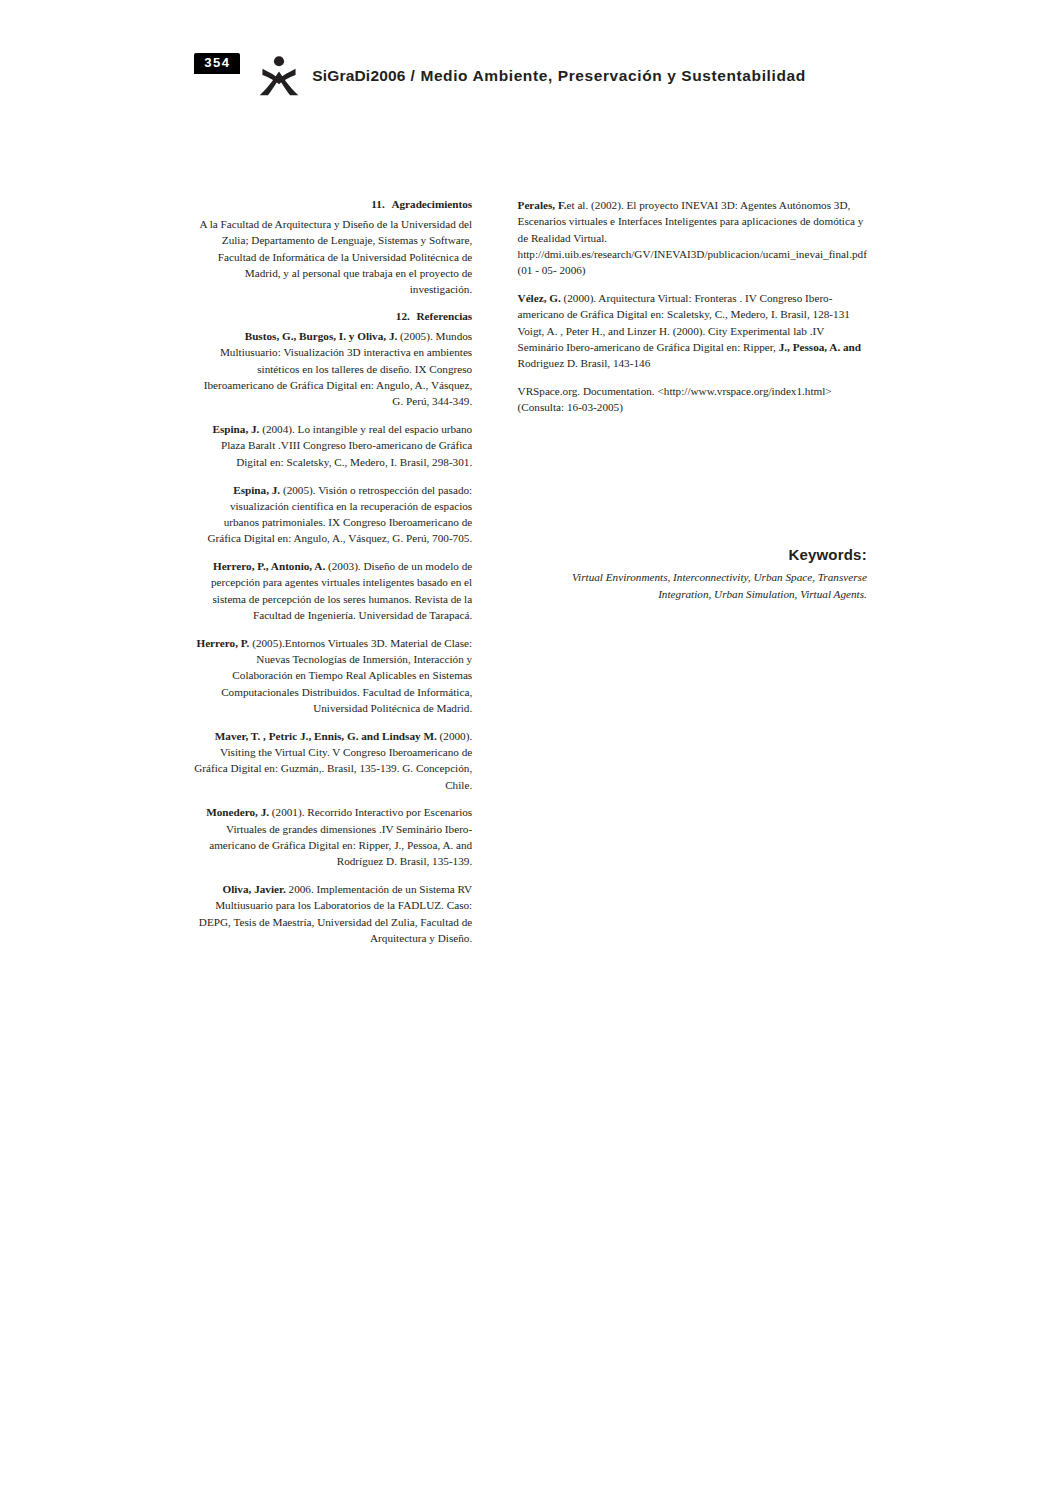354
SiGraDi2006 / Medio Ambiente, Preservación y Sustentabilidad
11. Agradecimientos
A la Facultad de Arquitectura y Diseño de la Universidad del Zulia; Departamento de Lenguaje, Sistemas y Software, Facultad de Informática de la Universidad Politécnica de Madrid, y al personal que trabaja en el proyecto de investigación.
12. Referencias
Bustos, G., Burgos, I. y Oliva, J. (2005). Mundos Multiusuario: Visualización 3D interactiva en ambientes sintéticos en los talleres de diseño. IX Congreso Iberoamericano de Gráfica Digital en: Angulo, A., Vásquez, G. Perú, 344-349.
Espina, J. (2004). Lo intangible y real del espacio urbano Plaza Baralt .VIII Congreso Ibero-americano de Gráfica Digital en: Scaletsky, C., Medero, I. Brasil, 298-301.
Espina, J. (2005). Visión o retrospección del pasado: visualización científica en la recuperación de espacios urbanos patrimoniales. IX Congreso Iberoamericano de Gráfica Digital en: Angulo, A., Vásquez, G. Perú, 700-705.
Herrero, P., Antonio, A. (2003). Diseño de un modelo de percepción para agentes virtuales inteligentes basado en el sistema de percepción de los seres humanos. Revista de la Facultad de Ingeniería. Universidad de Tarapacá.
Herrero, P. (2005).Entornos Virtuales 3D. Material de Clase: Nuevas Tecnologías de Inmersión, Interacción y Colaboración en Tiempo Real Aplicables en Sistemas Computacionales Distribuidos. Facultad de Informática, Universidad Politécnica de Madrid.
Maver, T. , Petric J., Ennis, G. and Lindsay M. (2000). Visiting the Virtual City. V Congreso Iberoamericano de Gráfica Digital en: Guzmán,. Brasil, 135-139. G. Concepción, Chile.
Monedero, J. (2001). Recorrido Interactivo por Escenarios Virtuales de grandes dimensiones .IV Seminário Ibero-americano de Gráfica Digital en: Ripper, J., Pessoa, A. and Rodríguez D. Brasil, 135-139.
Oliva, Javier. 2006. Implementación de un Sistema RV Multiusuario para los Laboratorios de la FADLUZ. Caso: DEPG, Tesis de Maestría, Universidad del Zulia, Facultad de Arquitectura y Diseño.
Perales, F. et al. (2002). El proyecto INEVAI 3D: Agentes Autónomos 3D, Escenarios virtuales e Interfaces Inteligentes para aplicaciones de domótica y de Realidad Virtual. http://dmi.uib.es/research/GV/INEVAI3D/publicacion/ucami_inevai_final.pdf (01 - 05- 2006)
Vélez, G. (2000). Arquitectura Virtual: Fronteras . IV Congreso Ibero-americano de Gráfica Digital en: Scaletsky, C., Medero, I. Brasil, 128-131 Voigt, A. , Peter H., and Linzer H. (2000). City Experimental lab .IV Seminário Ibero-americano de Gráfica Digital en: Ripper, J., Pessoa, A. and Rodriguez D. Brasil, 143-146
VRSpace.org. Documentation. <http://www.vrspace.org/index1.html> (Consulta: 16-03-2005)
Keywords:
Virtual Environments, Interconnectivity, Urban Space, Transverse Integration, Urban Simulation, Virtual Agents.